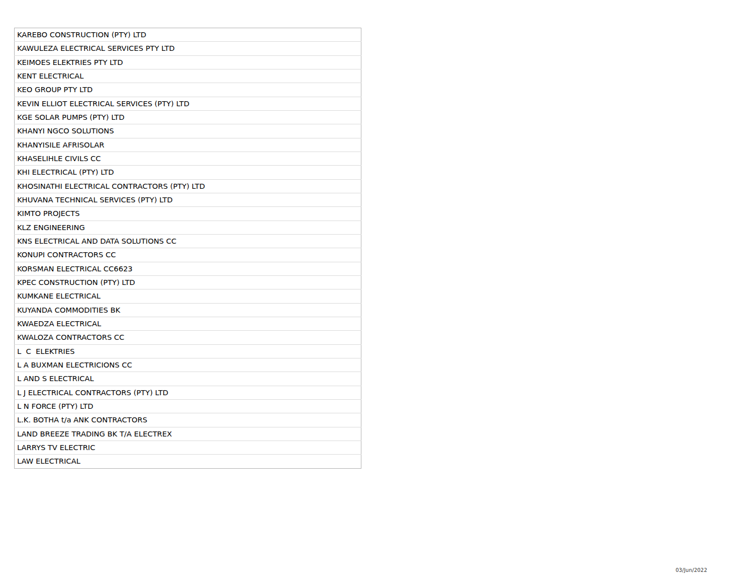| KAREBO CONSTRUCTION (PTY) LTD |
| KAWULEZA ELECTRICAL SERVICES PTY LTD |
| KEIMOES ELEKTRIES PTY LTD |
| KENT ELECTRICAL |
| KEO GROUP PTY LTD |
| KEVIN ELLIOT ELECTRICAL SERVICES (PTY) LTD |
| KGE SOLAR PUMPS (PTY) LTD |
| KHANYI NGCO SOLUTIONS |
| KHANYISILE AFRISOLAR |
| KHASELIHLE CIVILS CC |
| KHI ELECTRICAL (PTY) LTD |
| KHOSINATHI ELECTRICAL CONTRACTORS (PTY) LTD |
| KHUVANA TECHNICAL SERVICES (PTY) LTD |
| KIMTO PROJECTS |
| KLZ ENGINEERING |
| KNS ELECTRICAL AND DATA SOLUTIONS CC |
| KONUPI CONTRACTORS CC |
| KORSMAN ELECTRICAL CC6623 |
| KPEC CONSTRUCTION (PTY) LTD |
| KUMKANE ELECTRICAL |
| KUYANDA COMMODITIES BK |
| KWAEDZA ELECTRICAL |
| KWALOZA CONTRACTORS CC |
| L C ELEKTRIES |
| L A BUXMAN ELECTRICIONS CC |
| L AND S ELECTRICAL |
| L J ELECTRICAL CONTRACTORS (PTY) LTD |
| L N FORCE (PTY) LTD |
| L.K. BOTHA t/a ANK CONTRACTORS |
| LAND BREEZE TRADING BK T/A ELECTREX |
| LARRYS TV ELECTRIC |
| LAW ELECTRICAL |
03/Jun/2022